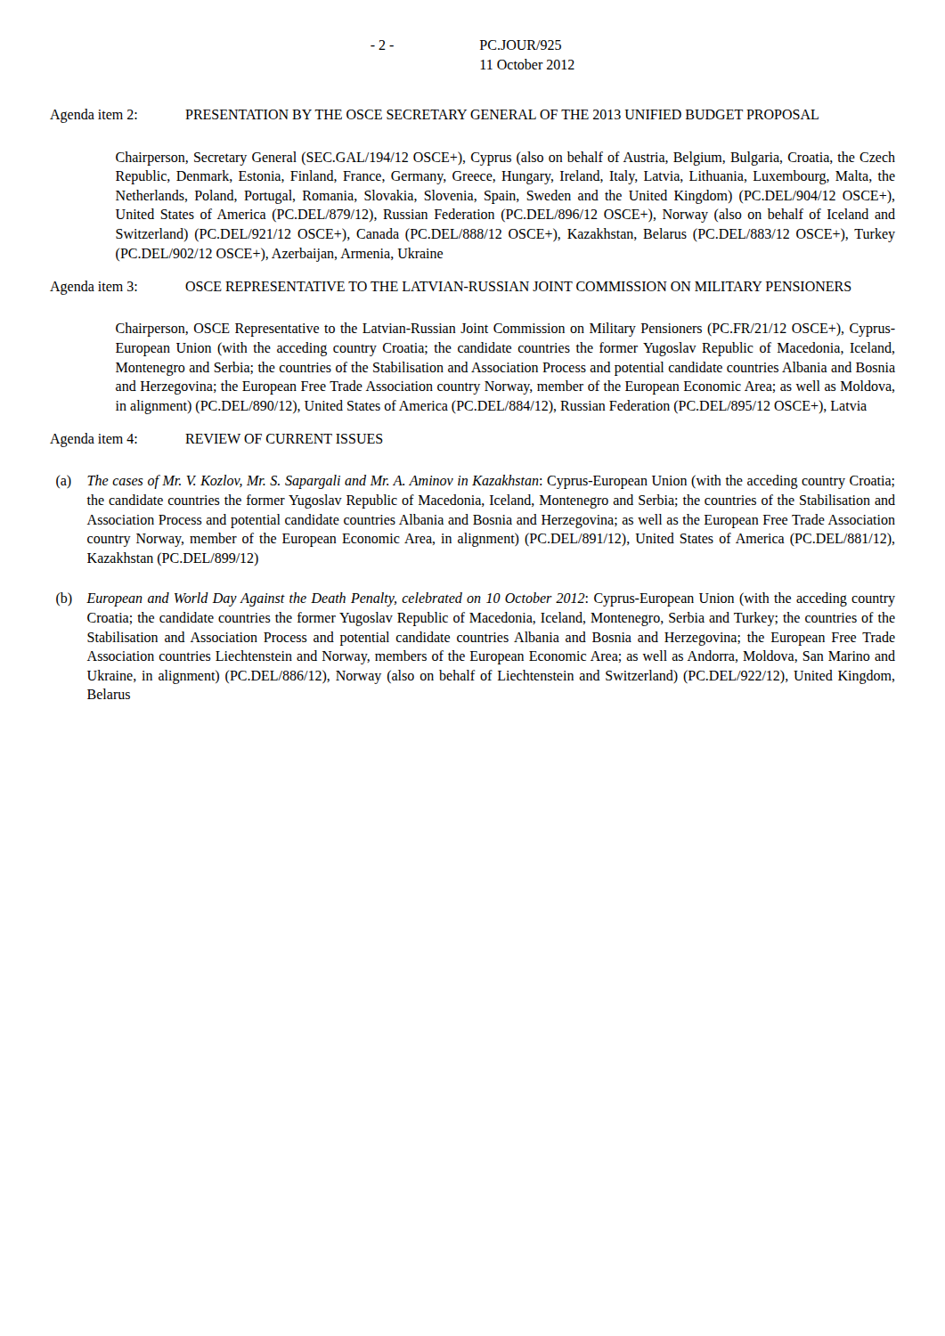- 2 -
PC.JOUR/925
11 October 2012
Agenda item 2:
Presentation by the OSCE Secretary General of the 2013 Unified Budget Proposal
Chairperson, Secretary General (SEC.GAL/194/12 OSCE+), Cyprus (also on behalf of Austria, Belgium, Bulgaria, Croatia, the Czech Republic, Denmark, Estonia, Finland, France, Germany, Greece, Hungary, Ireland, Italy, Latvia, Lithuania, Luxembourg, Malta, the Netherlands, Poland, Portugal, Romania, Slovakia, Slovenia, Spain, Sweden and the United Kingdom) (PC.DEL/904/12 OSCE+), United States of America (PC.DEL/879/12), Russian Federation (PC.DEL/896/12 OSCE+), Norway (also on behalf of Iceland and Switzerland) (PC.DEL/921/12 OSCE+), Canada (PC.DEL/888/12 OSCE+), Kazakhstan, Belarus (PC.DEL/883/12 OSCE+), Turkey (PC.DEL/902/12 OSCE+), Azerbaijan, Armenia, Ukraine
Agenda item 3:
OSCE Representative to the Latvian-Russian Joint Commission on Military Pensioners
Chairperson, OSCE Representative to the Latvian-Russian Joint Commission on Military Pensioners (PC.FR/21/12 OSCE+), Cyprus-European Union (with the acceding country Croatia; the candidate countries the former Yugoslav Republic of Macedonia, Iceland, Montenegro and Serbia; the countries of the Stabilisation and Association Process and potential candidate countries Albania and Bosnia and Herzegovina; the European Free Trade Association country Norway, member of the European Economic Area; as well as Moldova, in alignment) (PC.DEL/890/12), United States of America (PC.DEL/884/12), Russian Federation (PC.DEL/895/12 OSCE+), Latvia
Agenda item 4:
REVIEW OF CURRENT ISSUES
(a)
The cases of Mr. V. Kozlov, Mr. S. Sapargali and Mr. A. Aminov in Kazakhstan: Cyprus-European Union (with the acceding country Croatia; the candidate countries the former Yugoslav Republic of Macedonia, Iceland, Montenegro and Serbia; the countries of the Stabilisation and Association Process and potential candidate countries Albania and Bosnia and Herzegovina; as well as the European Free Trade Association country Norway, member of the European Economic Area, in alignment) (PC.DEL/891/12), United States of America (PC.DEL/881/12), Kazakhstan (PC.DEL/899/12)
(b)
European and World Day Against the Death Penalty, celebrated on 10 October 2012: Cyprus-European Union (with the acceding country Croatia; the candidate countries the former Yugoslav Republic of Macedonia, Iceland, Montenegro, Serbia and Turkey; the countries of the Stabilisation and Association Process and potential candidate countries Albania and Bosnia and Herzegovina; the European Free Trade Association countries Liechtenstein and Norway, members of the European Economic Area; as well as Andorra, Moldova, San Marino and Ukraine, in alignment) (PC.DEL/886/12), Norway (also on behalf of Liechtenstein and Switzerland) (PC.DEL/922/12), United Kingdom, Belarus